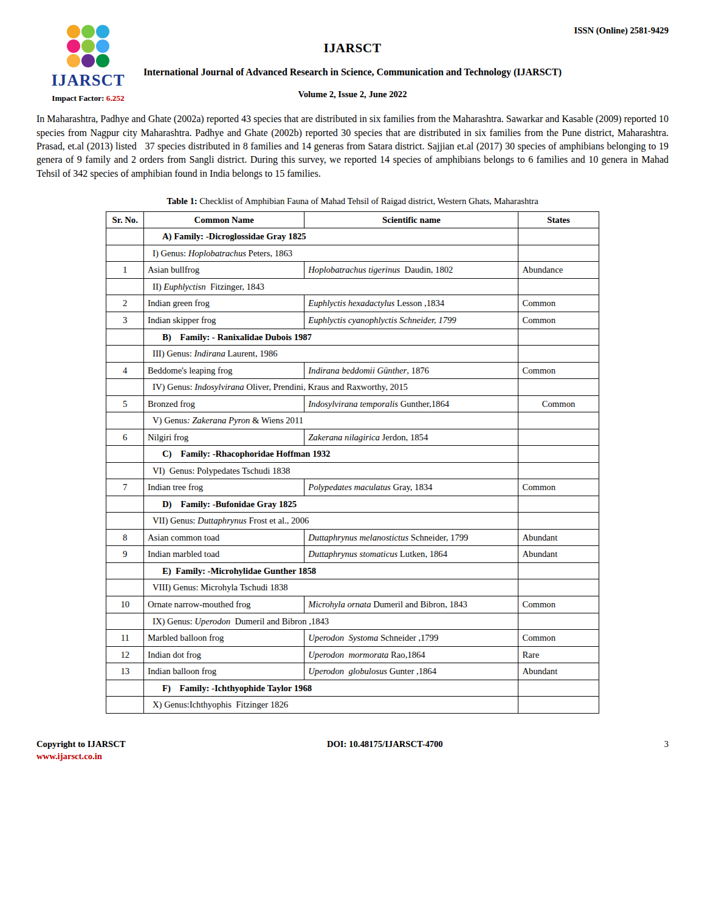ISSN (Online) 2581-9429
IJARSCT
Impact Factor: 6.252
IJARSCT
International Journal of Advanced Research in Science, Communication and Technology (IJARSCT)
Volume 2, Issue 2, June 2022
In Maharashtra, Padhye and Ghate (2002a) reported 43 species that are distributed in six families from the Maharashtra. Sawarkar and Kasable (2009) reported 10 species from Nagpur city Maharashtra. Padhye and Ghate (2002b) reported 30 species that are distributed in six families from the Pune district, Maharashtra. Prasad, et.al (2013) listed 37 species distributed in 8 families and 14 generas from Satara district. Sajjian et.al (2017) 30 species of amphibians belonging to 19 genera of 9 family and 2 orders from Sangli district. During this survey, we reported 14 species of amphibians belongs to 6 families and 10 genera in Mahad Tehsil of 342 species of amphibian found in India belongs to 15 families.
Table 1: Checklist of Amphibian Fauna of Mahad Tehsil of Raigad district, Western Ghats, Maharashtra
| Sr. No. | Common Name | Scientific name | States |
| | A) Family: -Dicroglossidae Gray 1825 | |
| | I) Genus: Hoplobatrachus Peters, 1863 | |
| 1 | Asian bullfrog | Hoplobatrachus tigerinus Daudin, 1802 | Abundance |
| | II) Euphlyctisn Fitzinger, 1843 | |
| 2 | Indian green frog | Euphlyctis hexadactylus Lesson ,1834 | Common |
| 3 | Indian skipper frog | Euphlyctis cyanophlyctis Schneider, 1799 | Common |
| | B) Family: - Ranixalidae Dubois 1987 | |
| | III) Genus: Indirana Laurent, 1986 | |
| 4 | Beddome's leaping frog | Indirana beddomii Günther , 1876 | Common |
| | IV) Genus: Indosylvirana Oliver, Prendini, Kraus and Raxworthy, 2015 | |
| 5 | Bronzed frog | Indosylvirana temporalis Gunther,1864 | Common |
| | V) Genus : Zakerana Pyron & Wiens 2011 | |
| 6 | Nilgiri frog | Zakerana nilagirica Jerdon, 1854 | |
| | C) Family: -Rhacophoridae Hoffman 1932 | |
| | VI) Genus: Polypedates Tschudi 1838 | |
| 7 | Indian tree frog | Polypedates maculatus Gray, 1834 | Common |
| | D) Family: -Bufonidae Gray 1825 | |
| | VII) Genus: Duttaphrynus Frost et al., 2006 | |
| 8 | Asian common toad | Duttaphrynus melanostictus Schneider, 1799 | Abundant |
| 9 | Indian marbled toad | Duttaphrynus stomaticus Lutken, 1864 | Abundant |
| | E) Family: -Microhylidae Gunther 1858 | |
| | VIII) Genus: Microhyla Tschudi 1838 | |
| 10 | Ornate narrow-mouthed frog | Microhyla ornata Dumeril and Bibron, 1843 | Common |
| | IX) Genus: Uperodon Dumeril and Bibron ,1843 | |
| 11 | Marbled balloon frog | Uperodon Systoma Schneider ,1799 | Common |
| 12 | Indian dot frog | Uperodon mormorata Rao,1864 | Rare |
| 13 | Indian balloon frog | Uperodon globulosus Gunter ,1864 | Abundant |
| | F) Family: -Ichthyophide Taylor 1968 | |
| | X) Genus:Ichthyophis Fitzinger 1826 | |
Copyright to IJARSCT
www.ijarsct.co.in
DOI: 10.48175/IJARSCT-4700
3